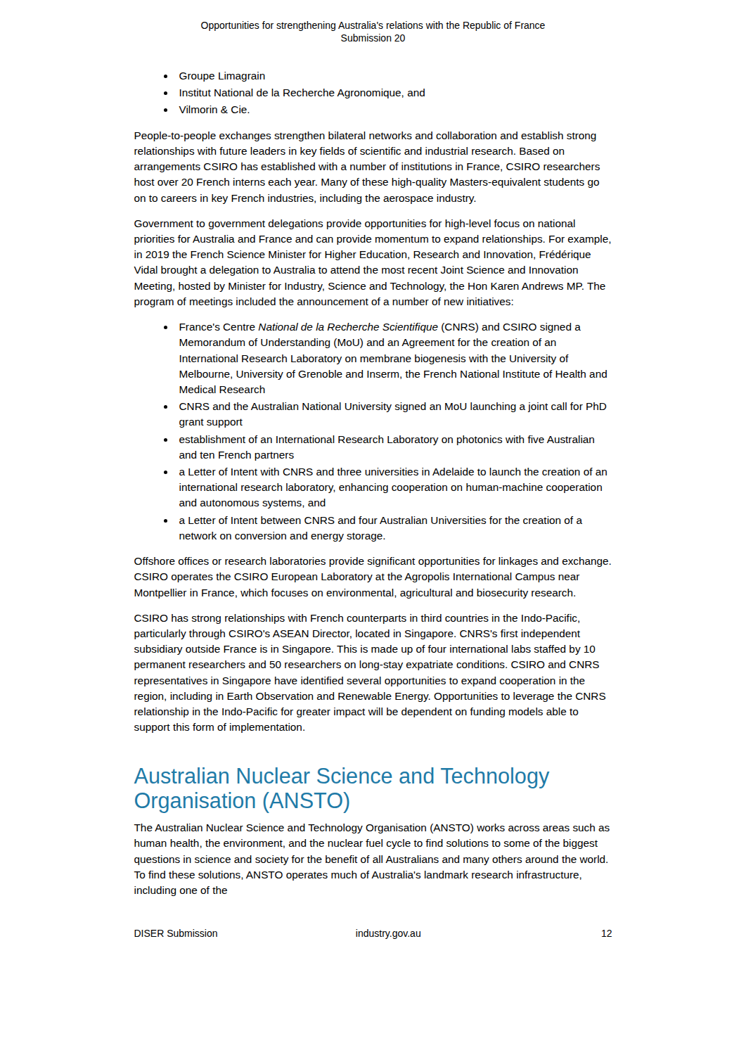Opportunities for strengthening Australia's relations with the Republic of France Submission 20
Groupe Limagrain
Institut National de la Recherche Agronomique, and
Vilmorin & Cie.
People-to-people exchanges strengthen bilateral networks and collaboration and establish strong relationships with future leaders in key fields of scientific and industrial research. Based on arrangements CSIRO has established with a number of institutions in France, CSIRO researchers host over 20 French interns each year. Many of these high-quality Masters-equivalent students go on to careers in key French industries, including the aerospace industry.
Government to government delegations provide opportunities for high-level focus on national priorities for Australia and France and can provide momentum to expand relationships. For example, in 2019 the French Science Minister for Higher Education, Research and Innovation, Frédérique Vidal brought a delegation to Australia to attend the most recent Joint Science and Innovation Meeting, hosted by Minister for Industry, Science and Technology, the Hon Karen Andrews MP. The program of meetings included the announcement of a number of new initiatives:
France's Centre National de la Recherche Scientifique (CNRS) and CSIRO signed a Memorandum of Understanding (MoU) and an Agreement for the creation of an International Research Laboratory on membrane biogenesis with the University of Melbourne, University of Grenoble and Inserm, the French National Institute of Health and Medical Research
CNRS and the Australian National University signed an MoU launching a joint call for PhD grant support
establishment of an International Research Laboratory on photonics with five Australian and ten French partners
a Letter of Intent with CNRS and three universities in Adelaide to launch the creation of an international research laboratory, enhancing cooperation on human-machine cooperation and autonomous systems, and
a Letter of Intent between CNRS and four Australian Universities for the creation of a network on conversion and energy storage.
Offshore offices or research laboratories provide significant opportunities for linkages and exchange. CSIRO operates the CSIRO European Laboratory at the Agropolis International Campus near Montpellier in France, which focuses on environmental, agricultural and biosecurity research.
CSIRO has strong relationships with French counterparts in third countries in the Indo-Pacific, particularly through CSIRO's ASEAN Director, located in Singapore. CNRS's first independent subsidiary outside France is in Singapore. This is made up of four international labs staffed by 10 permanent researchers and 50 researchers on long-stay expatriate conditions. CSIRO and CNRS representatives in Singapore have identified several opportunities to expand cooperation in the region, including in Earth Observation and Renewable Energy. Opportunities to leverage the CNRS relationship in the Indo-Pacific for greater impact will be dependent on funding models able to support this form of implementation.
Australian Nuclear Science and Technology Organisation (ANSTO)
The Australian Nuclear Science and Technology Organisation (ANSTO) works across areas such as human health, the environment, and the nuclear fuel cycle to find solutions to some of the biggest questions in science and society for the benefit of all Australians and many others around the world. To find these solutions, ANSTO operates much of Australia's landmark research infrastructure, including one of the
DISER Submission
industry.gov.au
12